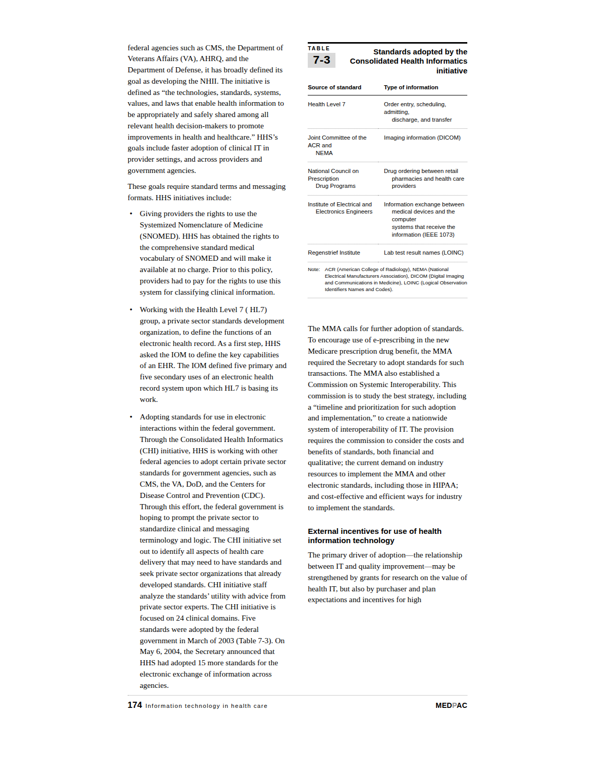federal agencies such as CMS, the Department of Veterans Affairs (VA), AHRQ, and the Department of Defense, it has broadly defined its goal as developing the NHII. The initiative is defined as “the technologies, standards, systems, values, and laws that enable health information to be appropriately and safely shared among all relevant health decision-makers to promote improvements in health and healthcare.” HHS’s goals include faster adoption of clinical IT in provider settings, and across providers and government agencies.
These goals require standard terms and messaging formats. HHS initiatives include:
Giving providers the rights to use the Systemized Nomenclature of Medicine (SNOMED). HHS has obtained the rights to the comprehensive standard medical vocabulary of SNOMED and will make it available at no charge. Prior to this policy, providers had to pay for the rights to use this system for classifying clinical information.
Working with the Health Level 7 ( HL7) group, a private sector standards development organization, to define the functions of an electronic health record. As a first step, HHS asked the IOM to define the key capabilities of an EHR. The IOM defined five primary and five secondary uses of an electronic health record system upon which HL7 is basing its work.
Adopting standards for use in electronic interactions within the federal government. Through the Consolidated Health Informatics (CHI) initiative, HHS is working with other federal agencies to adopt certain private sector standards for government agencies, such as CMS, the VA, DoD, and the Centers for Disease Control and Prevention (CDC). Through this effort, the federal government is hoping to prompt the private sector to standardize clinical and messaging terminology and logic. The CHI initiative set out to identify all aspects of health care delivery that may need to have standards and seek private sector organizations that already developed standards. CHI initiative staff analyze the standards’ utility with advice from private sector experts. The CHI initiative is focused on 24 clinical domains. Five standards were adopted by the federal government in March of 2003 (Table 7-3). On May 6, 2004, the Secretary announced that HHS had adopted 15 more standards for the electronic exchange of information across agencies.
TABLE 7-3
Standards adopted by the Consolidated Health Informatics initiative
| Source of standard | Type of information |
| --- | --- |
| Health Level 7 | Order entry, scheduling, admitting, discharge, and transfer |
| Joint Committee of the ACR and NEMA | Imaging information (DICOM) |
| National Council on Prescription Drug Programs | Drug ordering between retail pharmacies and health care providers |
| Institute of Electrical and Electronics Engineers | Information exchange between medical devices and the computer systems that receive the information (IEEE 1073) |
| Regenstrief Institute | Lab test result names (LOINC) |
Note:
ACR (American College of Radiology), NEMA (National Electrical Manufacturers Association), DICOM (Digital Imaging and Communications in Medicine), LOINC (Logical Observation Identifiers Names and Codes).
The MMA calls for further adoption of standards. To encourage use of e-prescribing in the new Medicare prescription drug benefit, the MMA required the Secretary to adopt standards for such transactions. The MMA also established a Commission on Systemic Interoperability. This commission is to study the best strategy, including a “timeline and prioritization for such adoption and implementation,” to create a nationwide system of interoperability of IT. The provision requires the commission to consider the costs and benefits of standards, both financial and qualitative; the current demand on industry resources to implement the MMA and other electronic standards, including those in HIPAA; and cost-effective and efficient ways for industry to implement the standards.
External incentives for use of health information technology
The primary driver of adoption—the relationship between IT and quality improvement—may be strengthened by grants for research on the value of health IT, but also by purchaser and plan expectations and incentives for high
174 Information technology in health care
MEDPAC